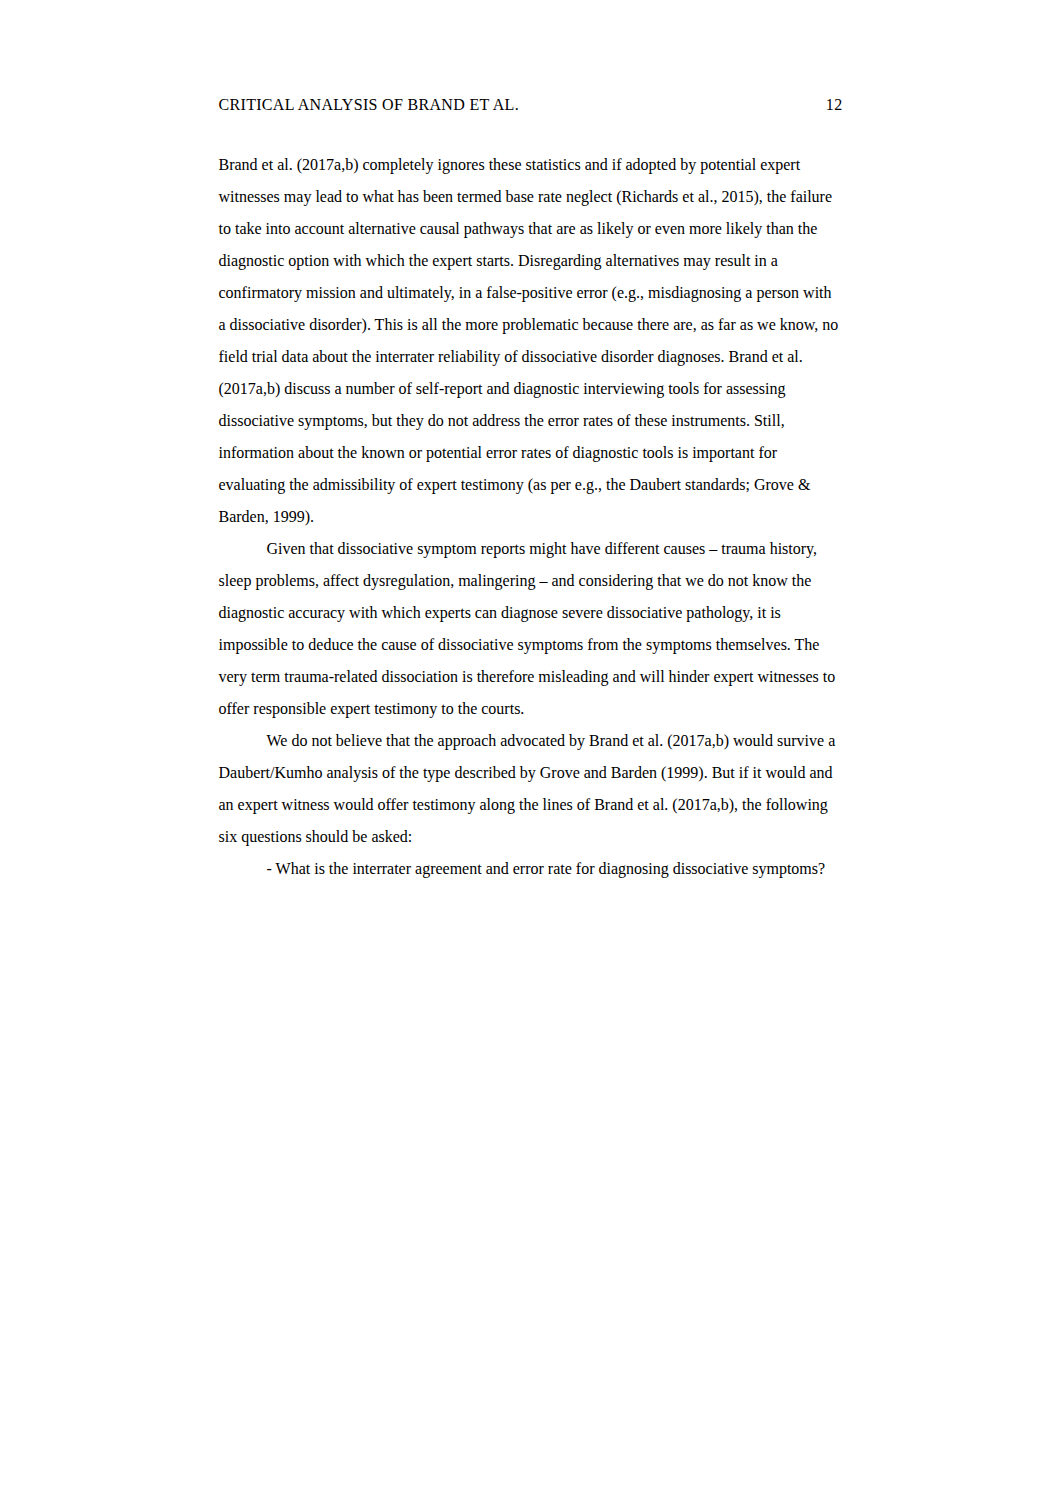Critical Analysis of Brand et al. 12
Brand et al. (2017a,b) completely ignores these statistics and if adopted by potential expert witnesses may lead to what has been termed base rate neglect (Richards et al., 2015), the failure to take into account alternative causal pathways that are as likely or even more likely than the diagnostic option with which the expert starts. Disregarding alternatives may result in a confirmatory mission and ultimately, in a false-positive error (e.g., misdiagnosing a person with a dissociative disorder). This is all the more problematic because there are, as far as we know, no field trial data about the interrater reliability of dissociative disorder diagnoses. Brand et al. (2017a,b) discuss a number of self-report and diagnostic interviewing tools for assessing dissociative symptoms, but they do not address the error rates of these instruments. Still, information about the known or potential error rates of diagnostic tools is important for evaluating the admissibility of expert testimony (as per e.g., the Daubert standards; Grove & Barden, 1999).
Given that dissociative symptom reports might have different causes – trauma history, sleep problems, affect dysregulation, malingering – and considering that we do not know the diagnostic accuracy with which experts can diagnose severe dissociative pathology, it is impossible to deduce the cause of dissociative symptoms from the symptoms themselves. The very term trauma-related dissociation is therefore misleading and will hinder expert witnesses to offer responsible expert testimony to the courts.
We do not believe that the approach advocated by Brand et al. (2017a,b) would survive a Daubert/Kumho analysis of the type described by Grove and Barden (1999). But if it would and an expert witness would offer testimony along the lines of Brand et al. (2017a,b), the following six questions should be asked:
- What is the interrater agreement and error rate for diagnosing dissociative symptoms?